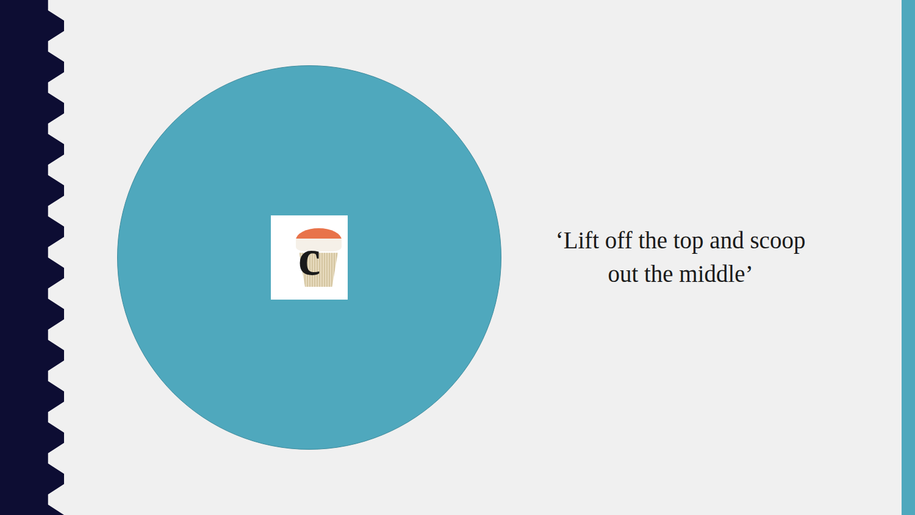c
‘Lift off the top and scoop out the middle’